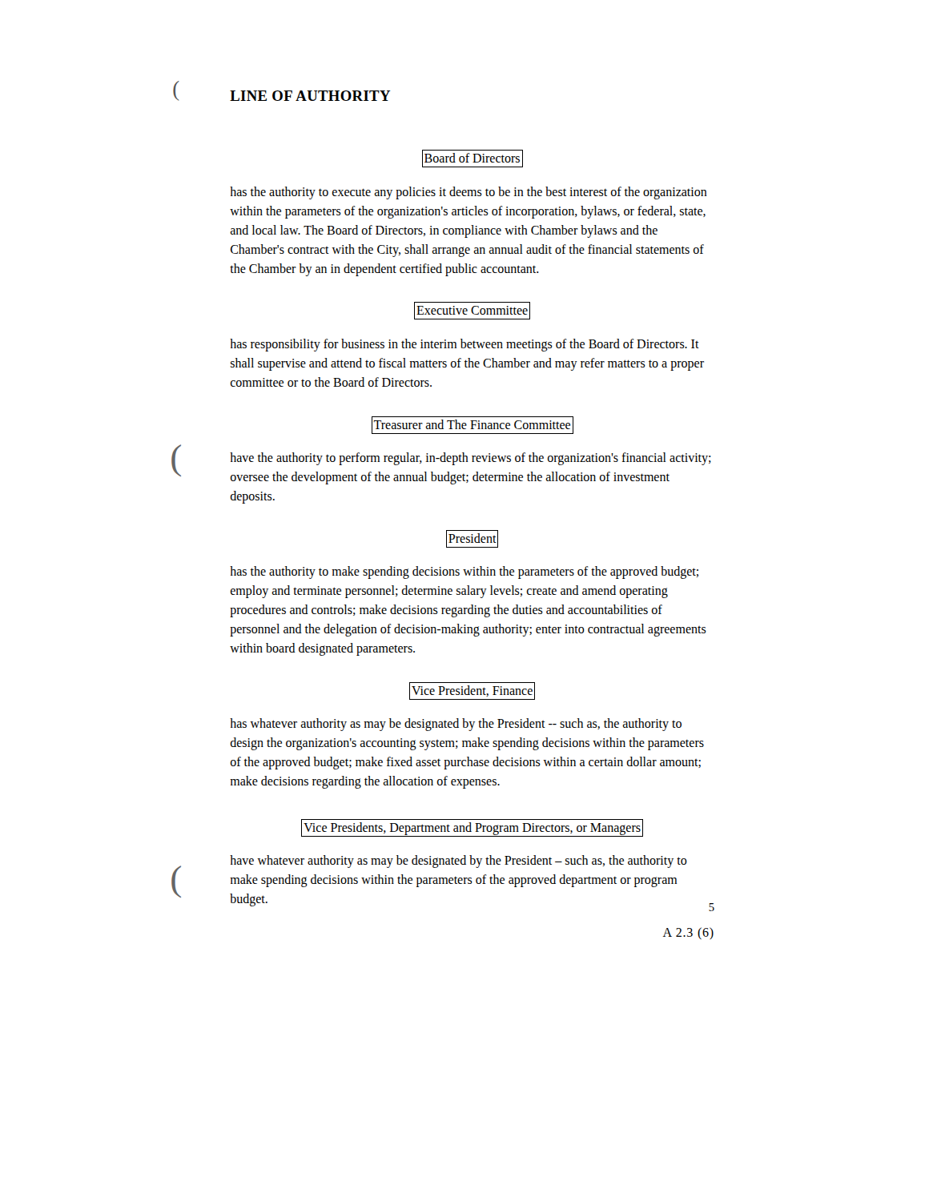( ( (
LINE OF AUTHORITY
Board of Directors
has the authority to execute any policies it deems to be in the best interest of the organization within the parameters of the organization's articles of incorporation, bylaws, or federal, state, and local law. The Board of Directors, in compliance with Chamber bylaws and the Chamber's contract with the City, shall arrange an annual audit of the financial statements of the Chamber by an in dependent certified public accountant.
Executive Committee
has responsibility for business in the interim between meetings of the Board of Directors. It shall supervise and attend to fiscal matters of the Chamber and may refer matters to a proper committee or to the Board of Directors.
Treasurer and The Finance Committee
have the authority to perform regular, in-depth reviews of the organization's financial activity; oversee the development of the annual budget; determine the allocation of investment deposits.
President
has the authority to make spending decisions within the parameters of the approved budget; employ and terminate personnel; determine salary levels; create and amend operating procedures and controls; make decisions regarding the duties and accountabilities of personnel and the delegation of decision-making authority; enter into contractual agreements within board designated parameters.
Vice President, Finance
has whatever authority as may be designated by the President -- such as, the authority to design the organization's accounting system; make spending decisions within the parameters of the approved budget; make fixed asset purchase decisions within a certain dollar amount; make decisions regarding the allocation of expenses.
Vice Presidents, Department and Program Directors, or Managers
have whatever authority as may be designated by the President – such as, the authority to make spending decisions within the parameters of the approved department or program budget.
5
A 2.3 (6)